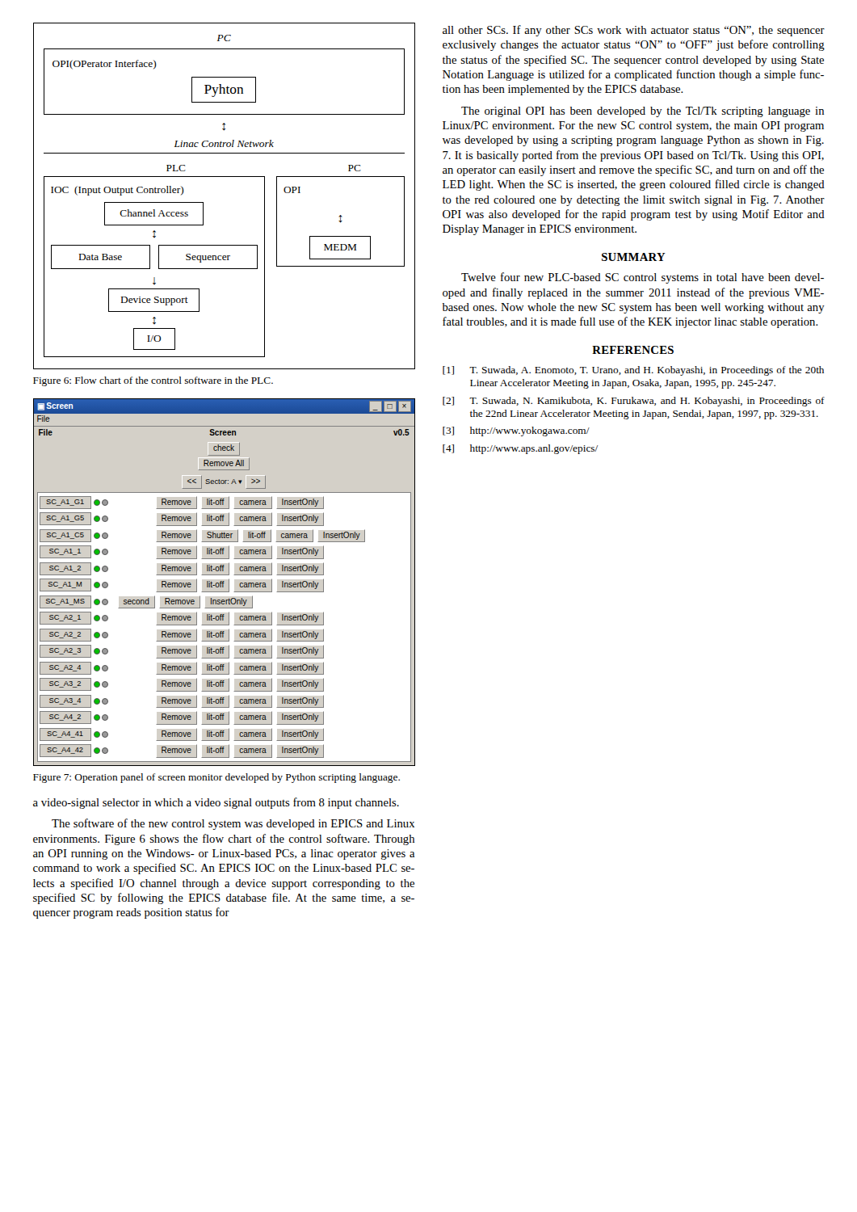PC
OPI(OPerator Interface)
Pyhton
↕
Linac Control Network
PLC PC
IOC (Input Output Controller)
Channel Access
↕
Data Base
Sequencer
↓
Device Support
↕
I/O
OPI
↕
MEDM
Figure 6: Flow chart of the control software in the PLC.
▣ Screen _□×
File
File Screen v0.5
check
Remove All
<< Sector: A ▾ >>
SC_A1_G1 Remove lit-off camera InsertOnly
SC_A1_G5 Remove lit-off camera InsertOnly
SC_A1_C5 Remove Shutter lit-off camera InsertOnly
SC_A1_1 Remove lit-off camera InsertOnly
SC_A1_2 Remove lit-off camera InsertOnly
SC_A1_M Remove lit-off camera InsertOnly
SC_A1_MS second Remove InsertOnly
SC_A2_1 Remove lit-off camera InsertOnly
SC_A2_2 Remove lit-off camera InsertOnly
SC_A2_3 Remove lit-off camera InsertOnly
SC_A2_4 Remove lit-off camera InsertOnly
SC_A3_2 Remove lit-off camera InsertOnly
SC_A3_4 Remove lit-off camera InsertOnly
SC_A4_2 Remove lit-off camera InsertOnly
SC_A4_41 Remove lit-off camera InsertOnly
SC_A4_42 Remove lit-off camera InsertOnly
Figure 7: Operation panel of screen monitor developed by Python scripting language.
a video-signal selector in which a video signal outputs from 8 input channels.
The software of the new control system was developed in EPICS and Linux environments. Figure 6 shows the flow chart of the control software. Through an OPI running on the Windows- or Linux-based PCs, a linac operator gives a command to work a specified SC. An EPICS IOC on the Linux-based PLC selects a specified I/O channel through a device support corresponding to the specified SC by following the EPICS database file. At the same time, a sequencer program reads position status for
all other SCs. If any other SCs work with actuator status “ON”, the sequencer exclusively changes the actuator status “ON” to “OFF” just before controlling the status of the specified SC. The sequencer control developed by using State Notation Language is utilized for a complicated function though a simple function has been implemented by the EPICS database.
The original OPI has been developed by the Tcl/Tk scripting language in Linux/PC environment. For the new SC control system, the main OPI program was developed by using a scripting program language Python as shown in Fig. 7. It is basically ported from the previous OPI based on Tcl/Tk. Using this OPI, an operator can easily insert and remove the specific SC, and turn on and off the LED light. When the SC is inserted, the green coloured filled circle is changed to the red coloured one by detecting the limit switch signal in Fig. 7. Another OPI was also developed for the rapid program test by using Motif Editor and Display Manager in EPICS environment.
Summary
Twelve four new PLC-based SC control systems in total have been developed and finally replaced in the summer 2011 instead of the previous VME-based ones. Now whole the new SC system has been well working without any fatal troubles, and it is made full use of the KEK injector linac stable operation.
References
[1] T. Suwada, A. Enomoto, T. Urano, and H. Kobayashi, in Proceedings of the 20th Linear Accelerator Meeting in Japan, Osaka, Japan, 1995, pp. 245-247.
[2] T. Suwada, N. Kamikubota, K. Furukawa, and H. Kobayashi, in Proceedings of the 22nd Linear Accelerator Meeting in Japan, Sendai, Japan, 1997, pp. 329-331.
[3] http://www.yokogawa.com/
[4] http://www.aps.anl.gov/epics/